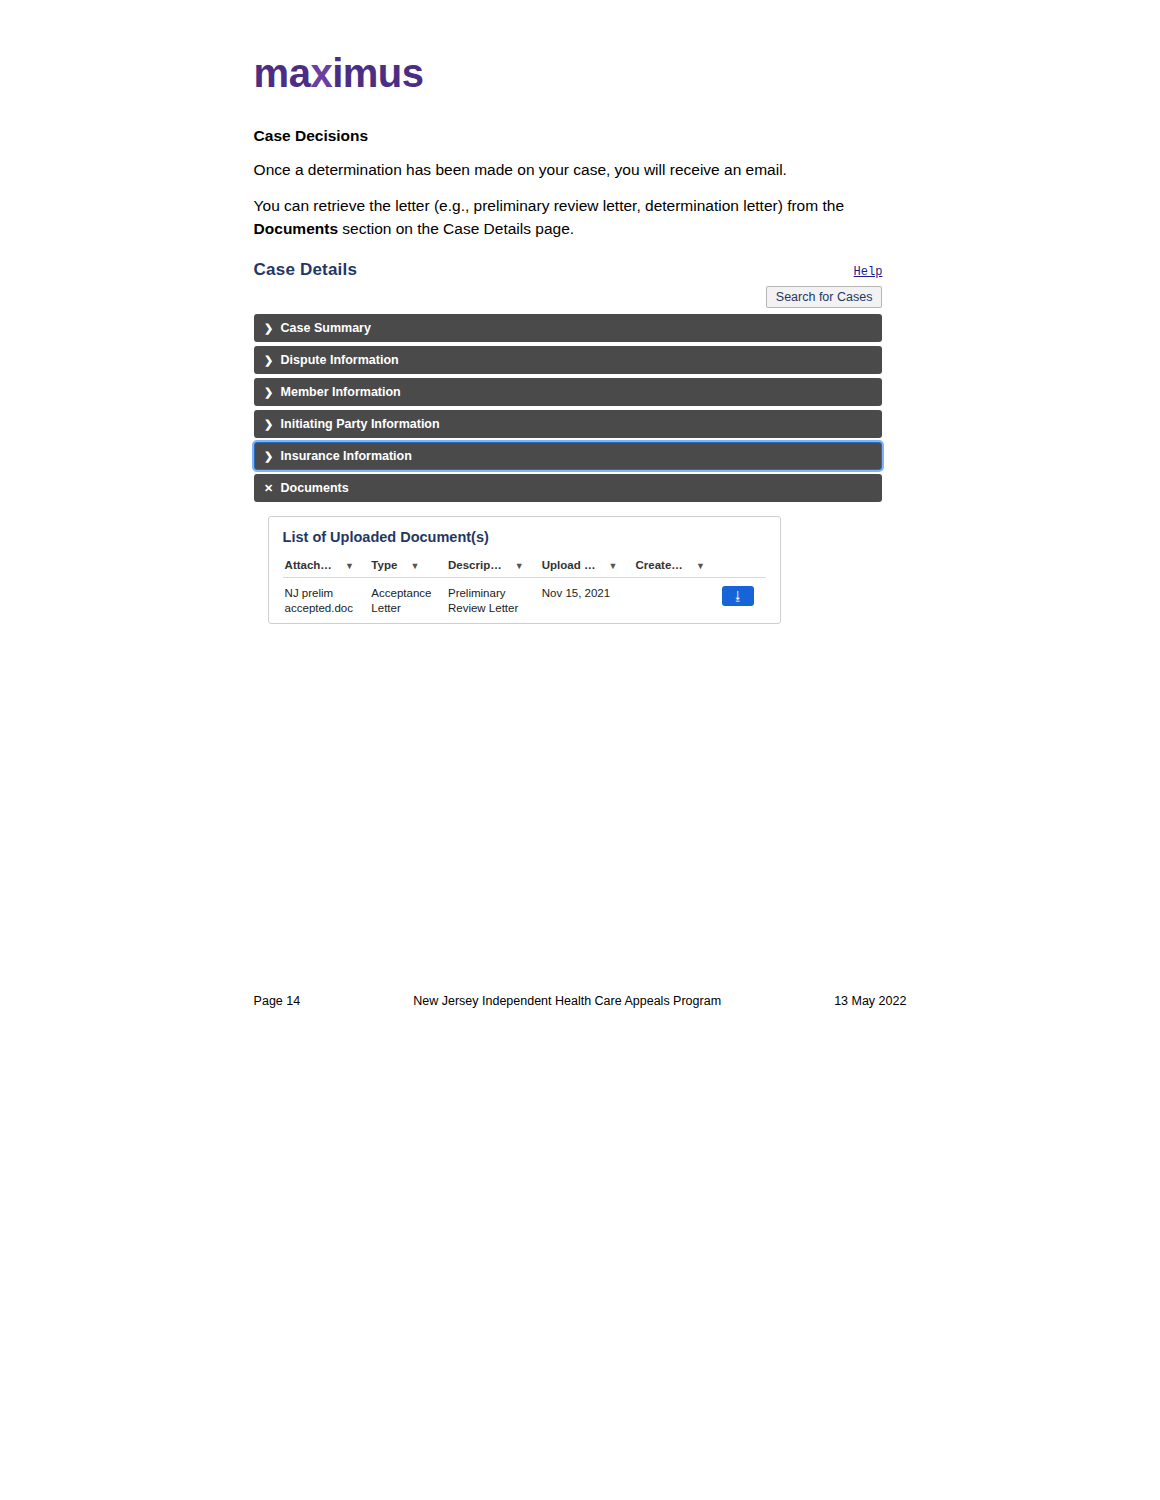maximus
Case Decisions
Once a determination has been made on your case, you will receive an email.
You can retrieve the letter (e.g., preliminary review letter, determination letter) from the Documents section on the Case Details page.
Case Details
Help
Search for Cases
❯ Case Summary
❯ Dispute Information
❯ Member Information
❯ Initiating Party Information
❯ Insurance Information
✕ Documents
List of Uploaded Document(s)
| Attach… ▼ | Type ▼ | Descrip… ▼ | Upload … ▼ | Create… ▼ | |
| --- | --- | --- | --- | --- | --- |
| NJ prelim accepted.doc | Acceptance Letter | Preliminary Review Letter | Nov 15, 2021 | | ⭳ |
Page 14
New Jersey Independent Health Care Appeals Program
13 May 2022